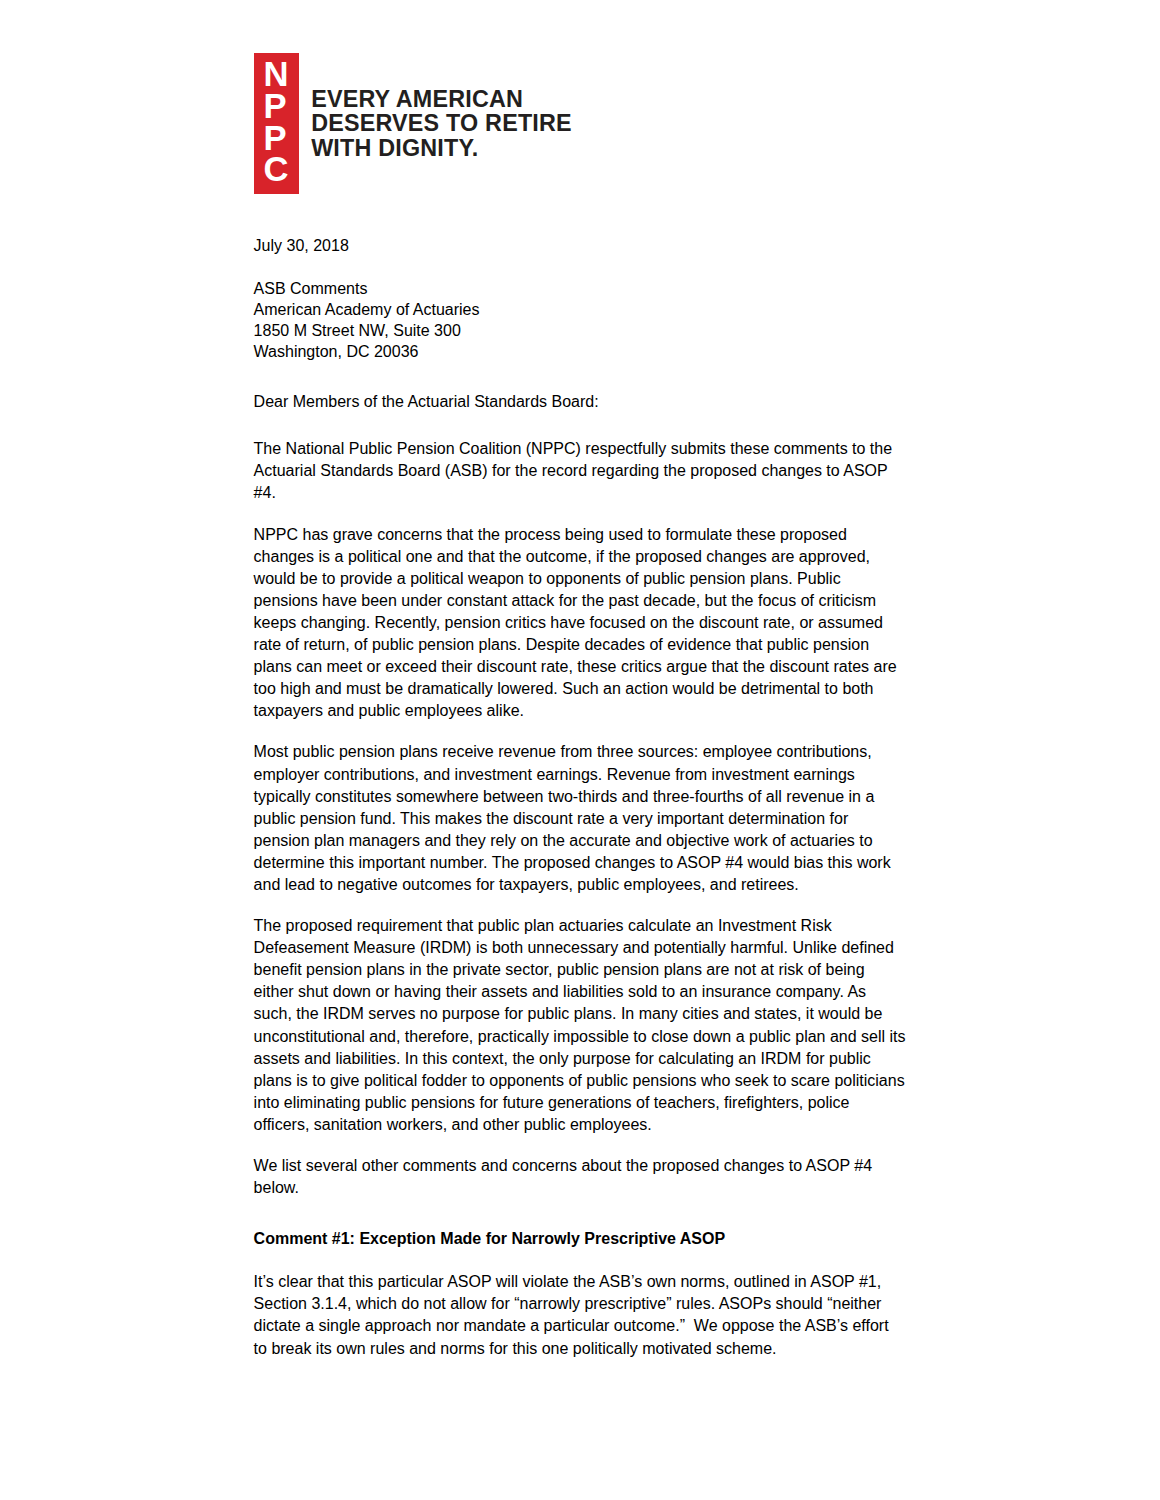NPPC
Every American
deserves to retire
with dignity.
July 30, 2018
ASB Comments
American Academy of Actuaries
1850 M Street NW, Suite 300
Washington, DC 20036
Dear Members of the Actuarial Standards Board:
The National Public Pension Coalition (NPPC) respectfully submits these comments to the Actuarial Standards Board (ASB) for the record regarding the proposed changes to ASOP #4.
NPPC has grave concerns that the process being used to formulate these proposed changes is a political one and that the outcome, if the proposed changes are approved, would be to provide a political weapon to opponents of public pension plans. Public pensions have been under constant attack for the past decade, but the focus of criticism keeps changing. Recently, pension critics have focused on the discount rate, or assumed rate of return, of public pension plans. Despite decades of evidence that public pension plans can meet or exceed their discount rate, these critics argue that the discount rates are too high and must be dramatically lowered. Such an action would be detrimental to both taxpayers and public employees alike.
Most public pension plans receive revenue from three sources: employee contributions, employer contributions, and investment earnings. Revenue from investment earnings typically constitutes somewhere between two-thirds and three-fourths of all revenue in a public pension fund. This makes the discount rate a very important determination for pension plan managers and they rely on the accurate and objective work of actuaries to determine this important number. The proposed changes to ASOP #4 would bias this work and lead to negative outcomes for taxpayers, public employees, and retirees.
The proposed requirement that public plan actuaries calculate an Investment Risk Defeasement Measure (IRDM) is both unnecessary and potentially harmful. Unlike defined benefit pension plans in the private sector, public pension plans are not at risk of being either shut down or having their assets and liabilities sold to an insurance company. As such, the IRDM serves no purpose for public plans. In many cities and states, it would be unconstitutional and, therefore, practically impossible to close down a public plan and sell its assets and liabilities. In this context, the only purpose for calculating an IRDM for public plans is to give political fodder to opponents of public pensions who seek to scare politicians into eliminating public pensions for future generations of teachers, firefighters, police officers, sanitation workers, and other public employees.
We list several other comments and concerns about the proposed changes to ASOP #4 below.
Comment #1: Exception Made for Narrowly Prescriptive ASOP
It’s clear that this particular ASOP will violate the ASB’s own norms, outlined in ASOP #1, Section 3.1.4, which do not allow for “narrowly prescriptive” rules. ASOPs should “neither dictate a single approach nor mandate a particular outcome.” We oppose the ASB’s effort to break its own rules and norms for this one politically motivated scheme.